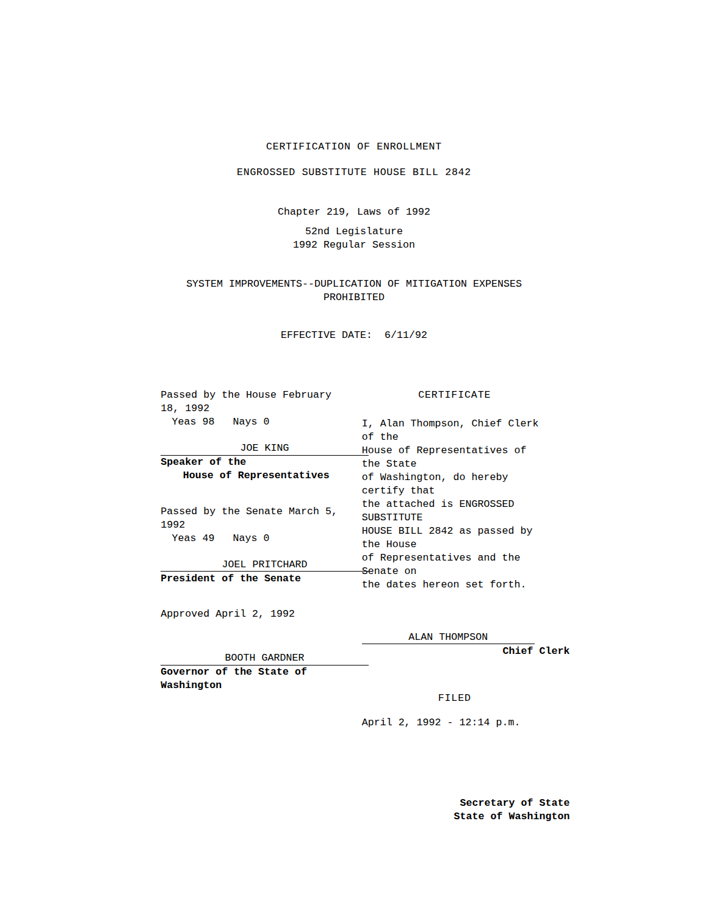CERTIFICATION OF ENROLLMENT
ENGROSSED SUBSTITUTE HOUSE BILL 2842
Chapter 219, Laws of 1992
52nd Legislature
1992 Regular Session
SYSTEM IMPROVEMENTS--DUPLICATION OF MITIGATION EXPENSES PROHIBITED
EFFECTIVE DATE: 6/11/92
| Passed by the House February 18, 1992 Yeas 98 Nays 0 JOE KING Speaker of the House of Representatives Passed by the Senate March 5, 1992 Yeas 49 Nays 0 JOEL PRITCHARD President of the Senate Approved April 2, 1992 BOOTH GARDNER Governor of the State of Washington | | CERTIFICATE I, Alan Thompson, Chief Clerk of the House of Representatives of the State of Washington, do hereby certify that the attached is ENGROSSED SUBSTITUTE HOUSE BILL 2842 as passed by the House of Representatives and the Senate on the dates hereon set forth. ALAN THOMPSON Chief Clerk FILED April 2, 1992 - 12:14 p.m. Secretary of State State of Washington |